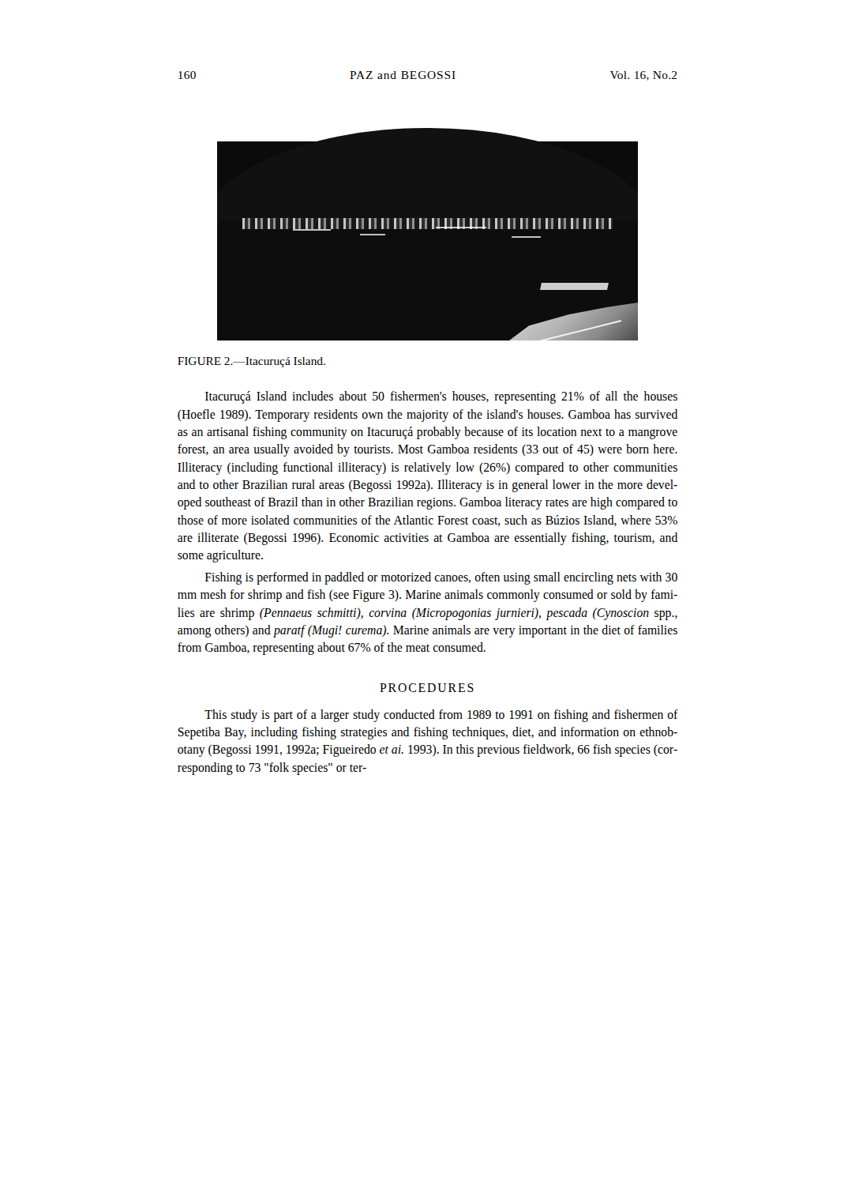160 PAZ and BEGOSSI Vol. 16, No.2
FIGURE 2.—Itacuruçá Island.
Itacuruçá Island includes about 50 fishermen's houses, representing 21% of all the houses (Hoefle 1989). Temporary residents own the majority of the island's houses. Gamboa has survived as an artisanal fishing community on Itacuruçá probably because of its location next to a mangrove forest, an area usually avoided by tourists. Most Gamboa residents (33 out of 45) were born here. Illiteracy (including functional illiteracy) is relatively low (26%) compared to other communities and to other Brazilian rural areas (Begossi 1992a). Illiteracy is in general lower in the more developed southeast of Brazil than in other Brazilian regions. Gamboa literacy rates are high compared to those of more isolated communities of the Atlantic Forest coast, such as Búzios Island, where 53% are illiterate (Begossi 1996). Economic activities at Gamboa are essentially fishing, tourism, and some agriculture.
Fishing is performed in paddled or motorized canoes, often using small encircling nets with 30 mm mesh for shrimp and fish (see Figure 3). Marine animals commonly consumed or sold by families are shrimp (Pennaeus schmitti), corvina (Micropogonias jurnieri), pescada (Cynoscion spp., among others) and paratf (Mugi! curema). Marine animals are very important in the diet of families from Gamboa, representing about 67% of the meat consumed.
PROCEDURES
This study is part of a larger study conducted from 1989 to 1991 on fishing and fishermen of Sepetiba Bay, including fishing strategies and fishing techniques, diet, and information on ethnobotany (Begossi 1991, 1992a; Figueiredo et ai. 1993). In this previous fieldwork, 66 fish species (corresponding to 73 "folk species" or ter-